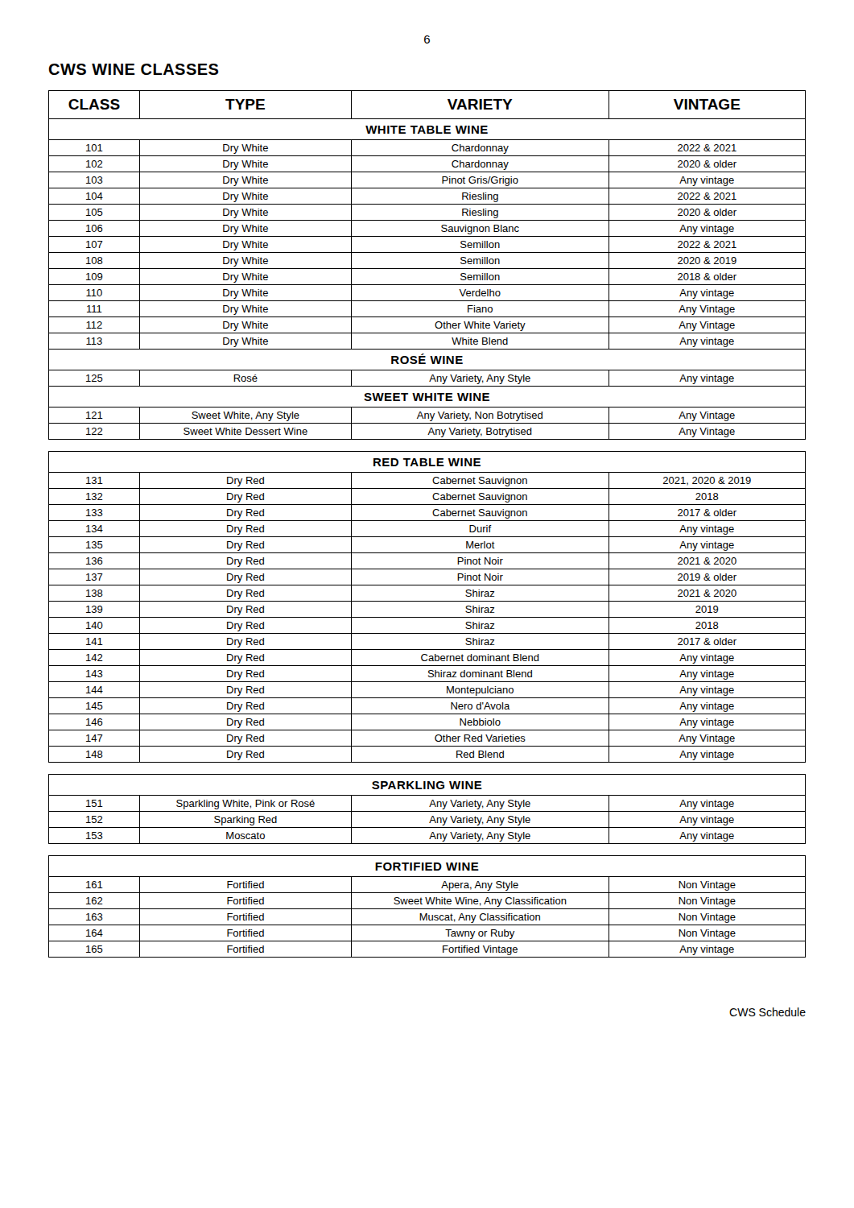6
CWS WINE CLASSES
| CLASS | TYPE | VARIETY | VINTAGE |
| --- | --- | --- | --- |
| WHITE TABLE WINE |
| 101 | Dry White | Chardonnay | 2022 & 2021 |
| 102 | Dry White | Chardonnay | 2020 & older |
| 103 | Dry White | Pinot Gris/Grigio | Any vintage |
| 104 | Dry White | Riesling | 2022 & 2021 |
| 105 | Dry White | Riesling | 2020 & older |
| 106 | Dry White | Sauvignon Blanc | Any vintage |
| 107 | Dry White | Semillon | 2022 & 2021 |
| 108 | Dry White | Semillon | 2020 & 2019 |
| 109 | Dry White | Semillon | 2018 & older |
| 110 | Dry White | Verdelho | Any vintage |
| 111 | Dry White | Fiano | Any Vintage |
| 112 | Dry White | Other White Variety | Any Vintage |
| 113 | Dry White | White Blend | Any vintage |
| ROSÉ WINE |
| 125 | Rosé | Any Variety, Any Style | Any vintage |
| SWEET WHITE WINE |
| 121 | Sweet White, Any Style | Any Variety, Non Botrytised | Any Vintage |
| 122 | Sweet White Dessert Wine | Any Variety, Botrytised | Any Vintage |
| RED TABLE WINE |
| 131 | Dry Red | Cabernet Sauvignon | 2021, 2020 & 2019 |
| 132 | Dry Red | Cabernet Sauvignon | 2018 |
| 133 | Dry Red | Cabernet Sauvignon | 2017 & older |
| 134 | Dry Red | Durif | Any vintage |
| 135 | Dry Red | Merlot | Any vintage |
| 136 | Dry Red | Pinot Noir | 2021 & 2020 |
| 137 | Dry Red | Pinot Noir | 2019 & older |
| 138 | Dry Red | Shiraz | 2021 & 2020 |
| 139 | Dry Red | Shiraz | 2019 |
| 140 | Dry Red | Shiraz | 2018 |
| 141 | Dry Red | Shiraz | 2017 & older |
| 142 | Dry Red | Cabernet dominant Blend | Any vintage |
| 143 | Dry Red | Shiraz dominant Blend | Any vintage |
| 144 | Dry Red | Montepulciano | Any vintage |
| 145 | Dry Red | Nero d'Avola | Any vintage |
| 146 | Dry Red | Nebbiolo | Any vintage |
| 147 | Dry Red | Other Red Varieties | Any Vintage |
| 148 | Dry Red | Red Blend | Any vintage |
| SPARKLING WINE |
| 151 | Sparkling White, Pink or Rosé | Any Variety, Any Style | Any vintage |
| 152 | Sparking Red | Any Variety, Any Style | Any vintage |
| 153 | Moscato | Any Variety, Any Style | Any vintage |
| FORTIFIED WINE |
| 161 | Fortified | Apera, Any Style | Non Vintage |
| 162 | Fortified | Sweet White Wine, Any Classification | Non Vintage |
| 163 | Fortified | Muscat, Any Classification | Non Vintage |
| 164 | Fortified | Tawny or Ruby | Non Vintage |
| 165 | Fortified | Fortified Vintage | Any vintage |
CWS Schedule